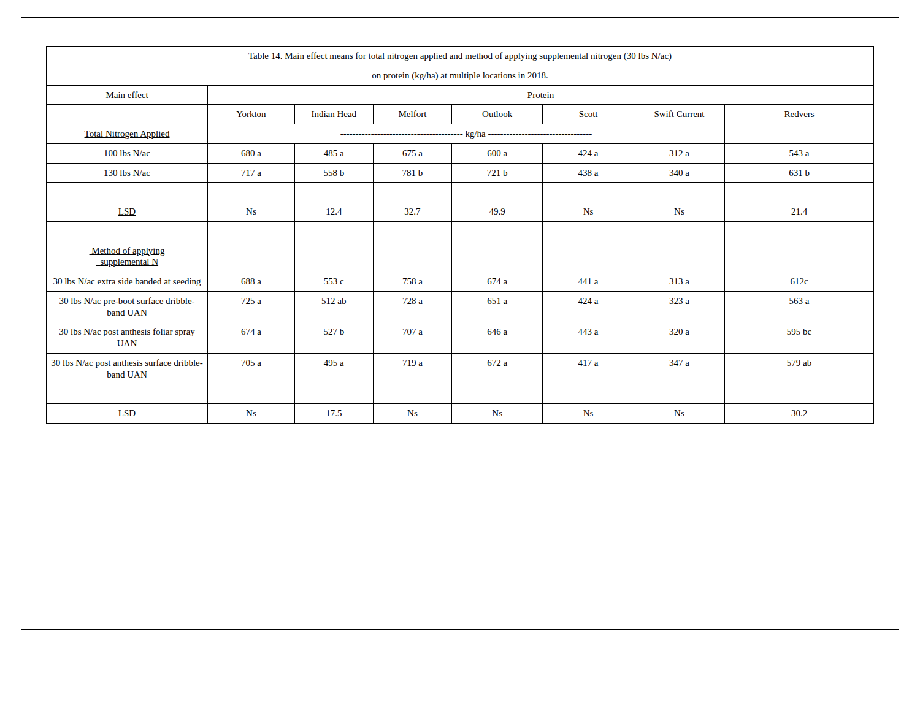| Table 14. Main effect means for total nitrogen applied and method of applying supplemental nitrogen (30 lbs N/ac) |
| on protein (kg/ha) at multiple locations in 2018. |
| Main effect | Protein |
| | Yorkton | Indian Head | Melfort | Outlook | Scott | Swift Current | Redvers |
| Total Nitrogen Applied | ---------------------------------------- kg/ha ---------------------------------- | |
| 100 lbs N/ac | 680 a | 485 a | 675 a | 600 a | 424 a | 312 a | 543 a |
| 130 lbs N/ac | 717 a | 558 b | 781 b | 721 b | 438 a | 340 a | 631 b |
| LSD | Ns | 12.4 | 32.7 | 49.9 | Ns | Ns | 21.4 |
| Method of applying supplemental N | | | | | | | |
| 30 lbs N/ac extra side banded at seeding | 688 a | 553 c | 758 a | 674 a | 441 a | 313 a | 612c |
| 30 lbs N/ac pre-boot surface dribble-band UAN | 725 a | 512 ab | 728 a | 651 a | 424 a | 323 a | 563 a |
| 30 lbs N/ac post anthesis foliar spray UAN | 674 a | 527 b | 707 a | 646 a | 443 a | 320 a | 595 bc |
| 30 lbs N/ac post anthesis surface dribble-band UAN | 705 a | 495 a | 719 a | 672 a | 417 a | 347 a | 579 ab |
| LSD | Ns | 17.5 | Ns | Ns | Ns | Ns | 30.2 |